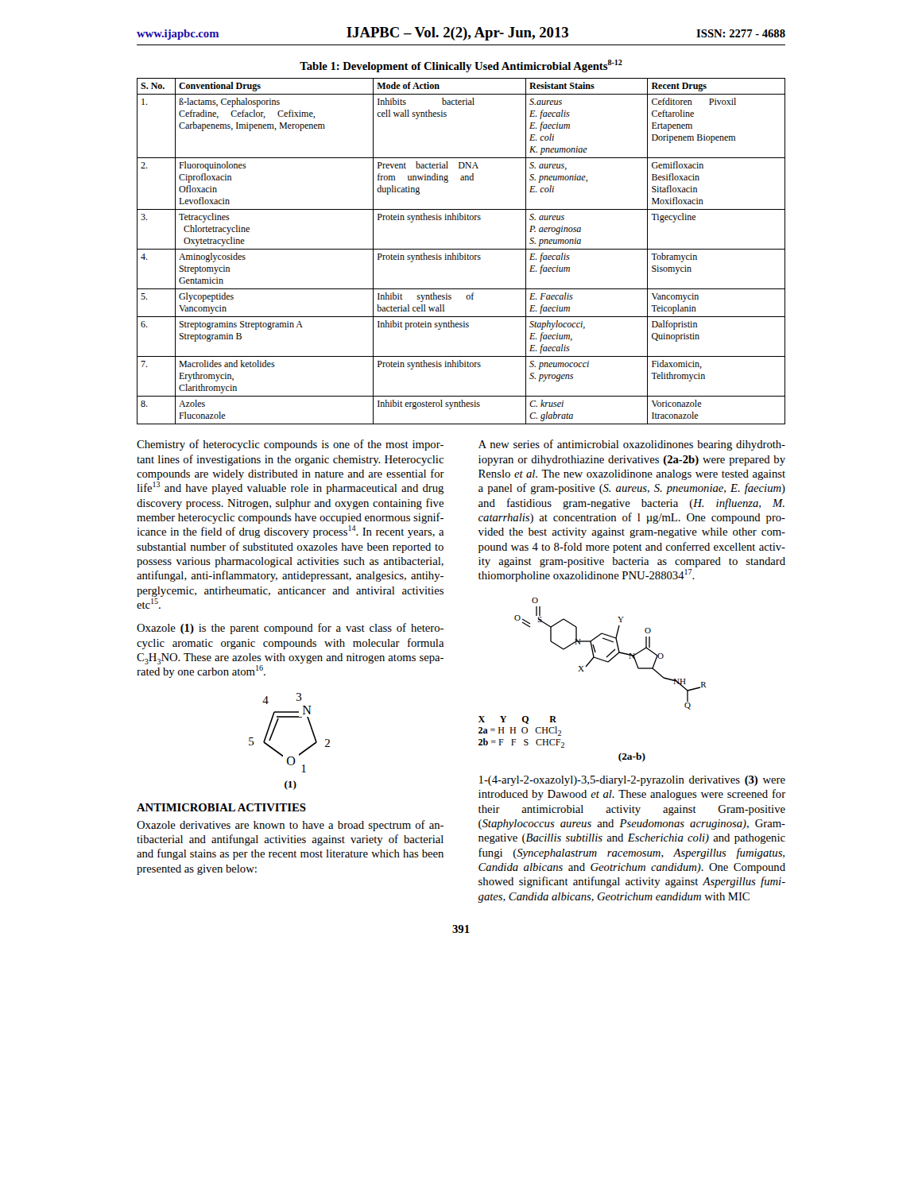www.ijapbc.com IJAPBC – Vol. 2(2), Apr- Jun, 2013 ISSN: 2277 - 4688
Table 1: Development of Clinically Used Antimicrobial Agents 8-12
| S. No. | Conventional Drugs | Mode of Action | Resistant Stains | Recent Drugs |
| --- | --- | --- | --- | --- |
| 1. | ß-lactams, Cephalosporins Cefradine, Cefaclor, Cefixime, Carbapenems, Imipenem, Meropenem | Inhibits bacterial cell wall synthesis | S.aureus E. faecalis E. faecium E. coli K. pneumoniae | Cefditoren Pivoxil Ceftaroline Ertapenem Doripenem Biopenem |
| 2. | Fluoroquinolones Ciprofloxacin Ofloxacin Levofloxacin | Prevent bacterial DNA from unwinding and duplicating | S. aureus, S. pneumoniae, E. coli | Gemifloxacin Besifloxacin Sitafloxacin Moxifloxacin |
| 3. | Tetracyclines Chlortetracycline Oxytetracycline | Protein synthesis inhibitors | S. aureus P. aeroginosa S. pneumonia | Tigecycline |
| 4. | Aminoglycosides Streptomycin Gentamicin | Protein synthesis inhibitors | E. faecalis E. faecium | Tobramycin Sisomycin |
| 5. | Glycopeptides Vancomycin | Inhibit synthesis of bacterial cell wall | E. Faecalis E. faecium | Vancomycin Teicoplanin |
| 6. | Streptogramins Streptogramin A Streptogramin B | Inhibit protein synthesis | Staphylococci, E. faecium, E. faecalis | Dalfopristin Quinopristin |
| 7. | Macrolides and ketolides Erythromycin, Clarithromycin | Protein synthesis inhibitors | S. pneumococci S. pyrogens | Fidaxomicin, Telithromycin |
| 8. | Azoles Fluconazole | Inhibit ergosterol synthesis | C. krusei C. glabrata | Voriconazole Itraconazole |
Chemistry of heterocyclic compounds is one of the most important lines of investigations in the organic chemistry. Heterocyclic compounds are widely distributed in nature and are essential for life13 and have played valuable role in pharmaceutical and drug discovery process. Nitrogen, sulphur and oxygen containing five member heterocyclic compounds have occupied enormous significance in the field of drug discovery process14. In recent years, a substantial number of substituted oxazoles have been reported to possess various pharmacological activities such as antibacterial, antifungal, anti-inflammatory, antidepressant, analgesics, antihyperglycemic, antirheumatic, anticancer and antiviral activities etc15.
Oxazole (1) is the parent compound for a vast class of heterocyclic aromatic organic compounds with molecular formula C3H3NO. These are azoles with oxygen and nitrogen atoms separated by one carbon atom16.
C4: 55,30 N3: 95,30 C2: 108,68 O1: 75,92 C5: 42,68 N O 4 3 2 1 5
(1)
Antimicrobial Activities
Oxazole derivatives are known to have a broad spectrum of antibacterial and antifungal activities against variety of bacterial and fungal stains as per the recent most literature which has been presented as given below:
A new series of antimicrobial oxazolidinones bearing dihydrothiopyran or dihydrothiazine derivatives (2a-2b) were prepared by Renslo et al. The new oxazolidinone analogs were tested against a panel of gram-positive (S. aureus, S. pneumoniae, E. faecium) and fastidious gram-negative bacteria (H. influenza, M. catarrhalis) at concentration of l µg/mL. One compound provided the best activity against gram-negative while other compound was 4 to 8-fold more potent and conferred excellent activity against gram-positive bacteria as compared to standard thiomorpholine oxazolidinone PNU-28803417.
O O S N Y X N O O NH R Q
X Y Q R
2a = H H O CHCl2
2b = F F S CHCF2
(2a-b)
1-(4-aryl-2-oxazolyl)-3,5-diaryl-2-pyrazolin derivatives (3) were introduced by Dawood et al. These analogues were screened for their antimicrobial activity against Gram-positive (Staphylococcus aureus and Pseudomonas acruginosa), Gram-negative (Bacillis subtillis and Escherichia coli) and pathogenic fungi (Syncephalastrum racemosum, Aspergillus fumigatus, Candida albicans and Geotrichum candidum). One Compound showed significant antifungal activity against Aspergillus fumigates, Candida albicans, Geotrichum eandidum with MIC
391